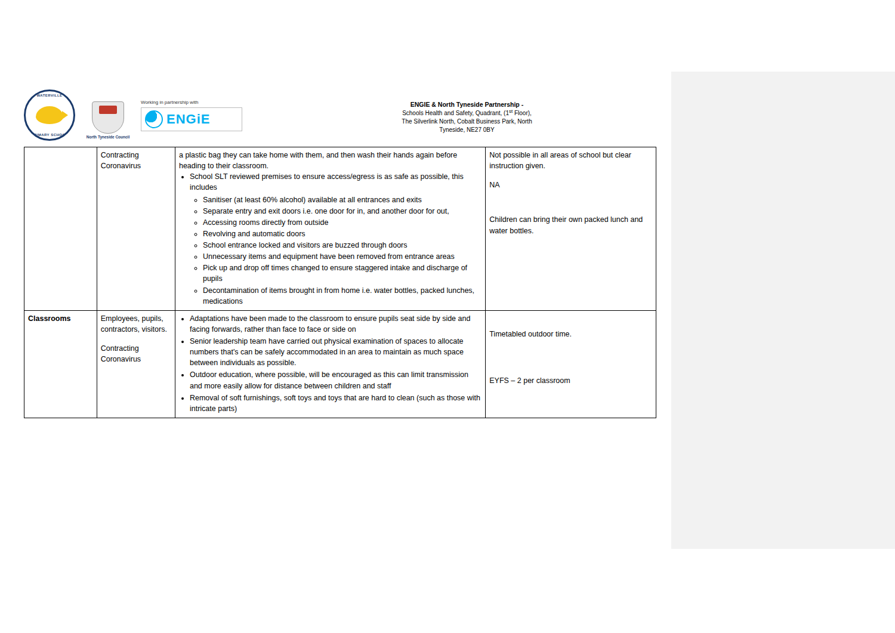WATERVILLE
PRIMARY SCHOOL
North Tyneside Council
Working in partnership with
ENGiE
ENGIE & North Tyneside Partnership -
Schools Health and Safety, Quadrant, (1st Floor),
The Silverlink North, Cobalt Business Park, North
Tyneside, NE27 0BY
| | Contracting Coronavirus | a plastic bag they can take home with them, and then wash their hands again before heading to their classroom. School SLT reviewed premises to ensure access/egress is as safe as possible, this includes Sanitiser (at least 60% alcohol) available at all entrances and exits Separate entry and exit doors i.e. one door for in, and another door for out, Accessing rooms directly from outside Revolving and automatic doors School entrance locked and visitors are buzzed through doors Unnecessary items and equipment have been removed from entrance areas Pick up and drop off times changed to ensure staggered intake and discharge of pupils Decontamination of items brought in from home i.e. water bottles, packed lunches, medications | Not possible in all areas of school but clear instruction given. NA Children can bring their own packed lunch and water bottles. |
| Classrooms | Employees, pupils, contractors, visitors. Contracting Coronavirus | Adaptations have been made to the classroom to ensure pupils seat side by side and facing forwards, rather than face to face or side on Senior leadership team have carried out physical examination of spaces to allocate numbers that's can be safely accommodated in an area to maintain as much space between individuals as possible. Outdoor education, where possible, will be encouraged as this can limit transmission and more easily allow for distance between children and staff Removal of soft furnishings, soft toys and toys that are hard to clean (such as those with intricate parts) | Timetabled outdoor time. EYFS – 2 per classroom |